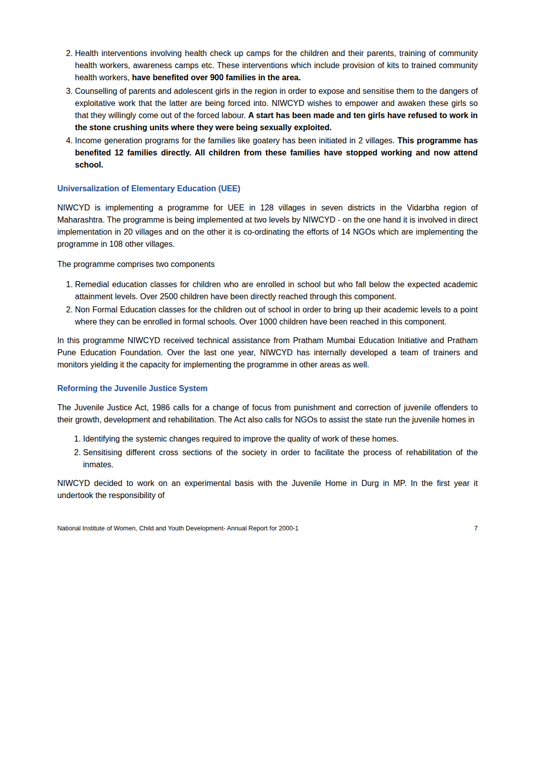Health interventions involving health check up camps for the children and their parents, training of community health workers, awareness camps etc. These interventions which include provision of kits to trained community health workers, have benefited over 900 families in the area.
Counselling of parents and adolescent girls in the region in order to expose and sensitise them to the dangers of exploitative work that the latter are being forced into. NIWCYD wishes to empower and awaken these girls so that they willingly come out of the forced labour. A start has been made and ten girls have refused to work in the stone crushing units where they were being sexually exploited.
Income generation programs for the families like goatery has been initiated in 2 villages. This programme has benefited 12 families directly. All children from these families have stopped working and now attend school.
Universalization of Elementary Education (UEE)
NIWCYD is implementing a programme for UEE in 128 villages in seven districts in the Vidarbha region of Maharashtra. The programme is being implemented at two levels by NIWCYD - on the one hand it is involved in direct implementation in 20 villages and on the other it is co-ordinating the efforts of 14 NGOs which are implementing the programme in 108 other villages.
The programme comprises two components
Remedial education classes for children who are enrolled in school but who fall below the expected academic attainment levels. Over 2500 children have been directly reached through this component.
Non Formal Education classes for the children out of school in order to bring up their academic levels to a point where they can be enrolled in formal schools. Over 1000 children have been reached in this component.
In this programme NIWCYD received technical assistance from Pratham Mumbai Education Initiative and Pratham Pune Education Foundation. Over the last one year, NIWCYD has internally developed a team of trainers and monitors yielding it the capacity for implementing the programme in other areas as well.
Reforming the Juvenile Justice System
The Juvenile Justice Act, 1986 calls for a change of focus from punishment and correction of juvenile offenders to their growth, development and rehabilitation. The Act also calls for NGOs to assist the state run the juvenile homes in
Identifying the systemic changes required to improve the quality of work of these homes.
Sensitising different cross sections of the society in order to facilitate the process of rehabilitation of the inmates.
NIWCYD decided to work on an experimental basis with the Juvenile Home in Durg in MP. In the first year it undertook the responsibility of
National Institute of Women, Child and Youth Development- Annual Report for 2000-1 7